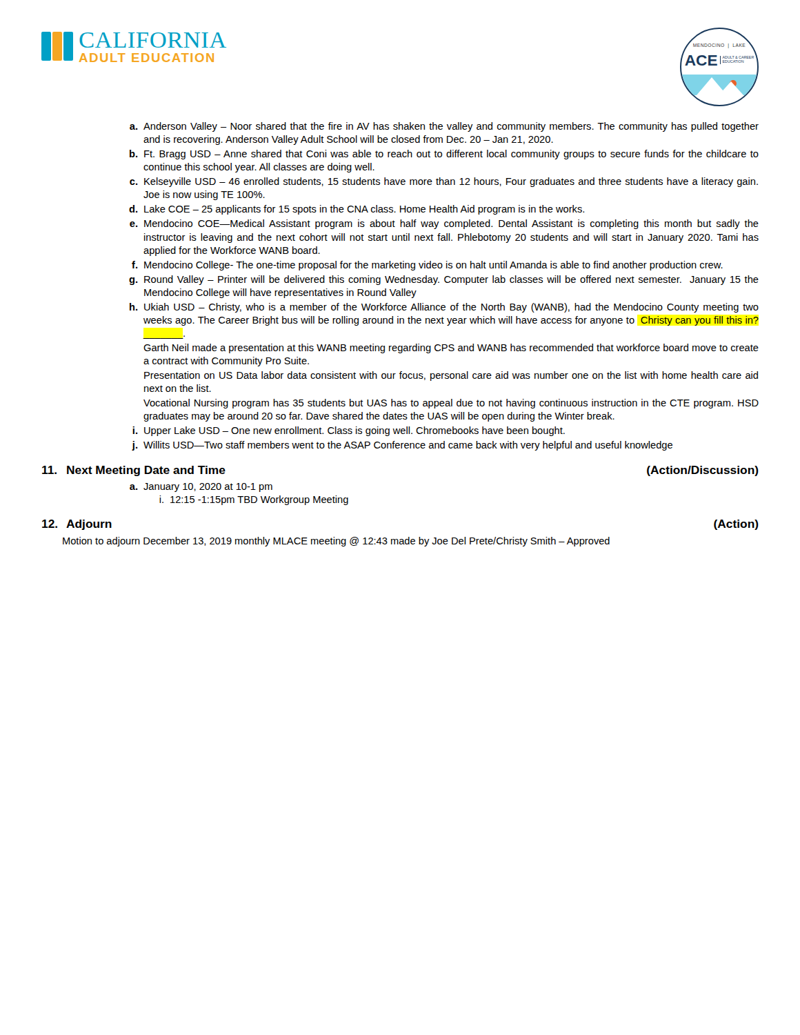CALIFORNIA
ADULT EDUCATION
MENDOCINO | LAKE
ACE ADULT & CAREER
EDUCATION
Anderson Valley – Noor shared that the fire in AV has shaken the valley and community members. The community has pulled together and is recovering. Anderson Valley Adult School will be closed from Dec. 20 – Jan 21, 2020.
Ft. Bragg USD – Anne shared that Coni was able to reach out to different local community groups to secure funds for the childcare to continue this school year. All classes are doing well.
Kelseyville USD – 46 enrolled students, 15 students have more than 12 hours, Four graduates and three students have a literacy gain. Joe is now using TE 100%.
Lake COE – 25 applicants for 15 spots in the CNA class. Home Health Aid program is in the works.
Mendocino COE—Medical Assistant program is about half way completed. Dental Assistant is completing this month but sadly the instructor is leaving and the next cohort will not start until next fall. Phlebotomy 20 students and will start in January 2020. Tami has applied for the Workforce WANB board.
Mendocino College- The one-time proposal for the marketing video is on halt until Amanda is able to find another production crew.
Round Valley – Printer will be delivered this coming Wednesday. Computer lab classes will be offered next semester. January 15 the Mendocino College will have representatives in Round Valley
Ukiah USD – Christy, who is a member of the Workforce Alliance of the North Bay (WANB), had the Mendocino County meeting two weeks ago. The Career Bright bus will be rolling around in the next year which will have access for anyone to Christy can you fill this in?_______.
Garth Neil made a presentation at this WANB meeting regarding CPS and WANB has recommended that workforce board move to create a contract with Community Pro Suite.
Presentation on US Data labor data consistent with our focus, personal care aid was number one on the list with home health care aid next on the list.
Vocational Nursing program has 35 students but UAS has to appeal due to not having continuous instruction in the CTE program. HSD graduates may be around 20 so far. Dave shared the dates the UAS will be open during the Winter break.
Upper Lake USD – One new enrollment. Class is going well. Chromebooks have been bought.
Willits USD—Two staff members went to the ASAP Conference and came back with very helpful and useful knowledge
11. Next Meeting Date and Time
(Action/Discussion)
January 10, 2020 at 10-1 pm
12:15 -1:15pm TBD Workgroup Meeting
12. Adjourn
(Action)
Motion to adjourn December 13, 2019 monthly MLACE meeting @ 12:43 made by Joe Del Prete/Christy Smith – Approved